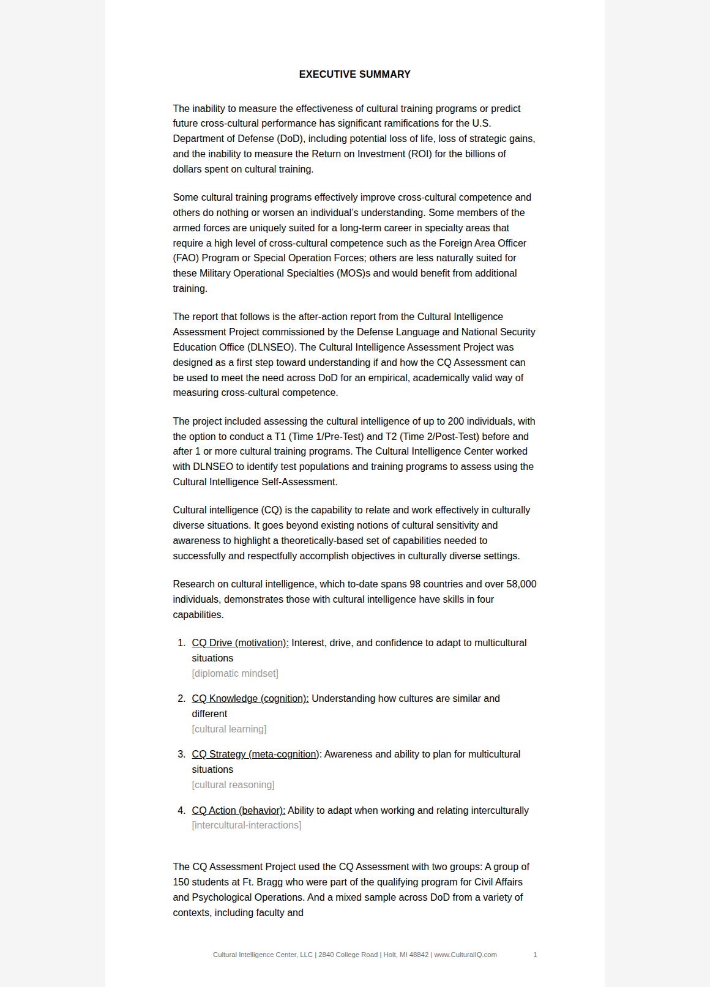EXECUTIVE SUMMARY
The inability to measure the effectiveness of cultural training programs or predict future cross-cultural performance has significant ramifications for the U.S. Department of Defense (DoD), including potential loss of life, loss of strategic gains, and the inability to measure the Return on Investment (ROI) for the billions of dollars spent on cultural training.
Some cultural training programs effectively improve cross-cultural competence and others do nothing or worsen an individual’s understanding. Some members of the armed forces are uniquely suited for a long-term career in specialty areas that require a high level of cross-cultural competence such as the Foreign Area Officer (FAO) Program or Special Operation Forces; others are less naturally suited for these Military Operational Specialties (MOS)s and would benefit from additional training.
The report that follows is the after-action report from the Cultural Intelligence Assessment Project commissioned by the Defense Language and National Security Education Office (DLNSEO). The Cultural Intelligence Assessment Project was designed as a first step toward understanding if and how the CQ Assessment can be used to meet the need across DoD for an empirical, academically valid way of measuring cross-cultural competence.
The project included assessing the cultural intelligence of up to 200 individuals, with the option to conduct a T1 (Time 1/Pre-Test) and T2 (Time 2/Post-Test) before and after 1 or more cultural training programs. The Cultural Intelligence Center worked with DLNSEO to identify test populations and training programs to assess using the Cultural Intelligence Self-Assessment.
Cultural intelligence (CQ) is the capability to relate and work effectively in culturally diverse situations. It goes beyond existing notions of cultural sensitivity and awareness to highlight a theoretically-based set of capabilities needed to successfully and respectfully accomplish objectives in culturally diverse settings.
Research on cultural intelligence, which to-date spans 98 countries and over 58,000 individuals, demonstrates those with cultural intelligence have skills in four capabilities.
CQ Drive (motivation): Interest, drive, and confidence to adapt to multicultural situations [diplomatic mindset]
CQ Knowledge (cognition): Understanding how cultures are similar and different [cultural learning]
CQ Strategy (meta-cognition): Awareness and ability to plan for multicultural situations [cultural reasoning]
CQ Action (behavior): Ability to adapt when working and relating interculturally [intercultural-interactions]
The CQ Assessment Project used the CQ Assessment with two groups: A group of 150 students at Ft. Bragg who were part of the qualifying program for Civil Affairs and Psychological Operations. And a mixed sample across DoD from a variety of contexts, including faculty and
Cultural Intelligence Center, LLC | 2840 College Road | Holt, MI 48842 | www.CulturalIQ.com
1